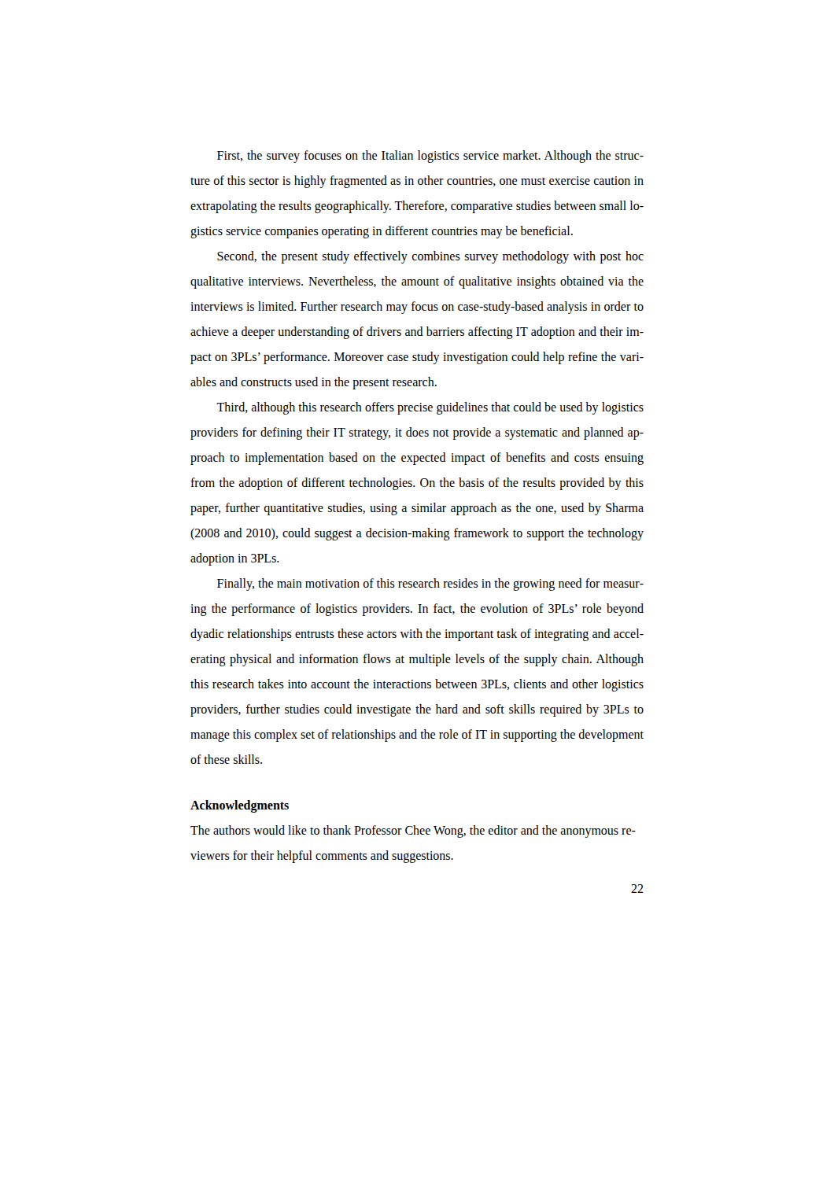First, the survey focuses on the Italian logistics service market. Although the structure of this sector is highly fragmented as in other countries, one must exercise caution in extrapolating the results geographically. Therefore, comparative studies between small logistics service companies operating in different countries may be beneficial.
Second, the present study effectively combines survey methodology with post hoc qualitative interviews. Nevertheless, the amount of qualitative insights obtained via the interviews is limited. Further research may focus on case-study-based analysis in order to achieve a deeper understanding of drivers and barriers affecting IT adoption and their impact on 3PLs’ performance. Moreover case study investigation could help refine the variables and constructs used in the present research.
Third, although this research offers precise guidelines that could be used by logistics providers for defining their IT strategy, it does not provide a systematic and planned approach to implementation based on the expected impact of benefits and costs ensuing from the adoption of different technologies. On the basis of the results provided by this paper, further quantitative studies, using a similar approach as the one, used by Sharma (2008 and 2010), could suggest a decision-making framework to support the technology adoption in 3PLs.
Finally, the main motivation of this research resides in the growing need for measuring the performance of logistics providers. In fact, the evolution of 3PLs’ role beyond dyadic relationships entrusts these actors with the important task of integrating and accelerating physical and information flows at multiple levels of the supply chain. Although this research takes into account the interactions between 3PLs, clients and other logistics providers, further studies could investigate the hard and soft skills required by 3PLs to manage this complex set of relationships and the role of IT in supporting the development of these skills.
Acknowledgments
The authors would like to thank Professor Chee Wong, the editor and the anonymous reviewers for their helpful comments and suggestions.
22